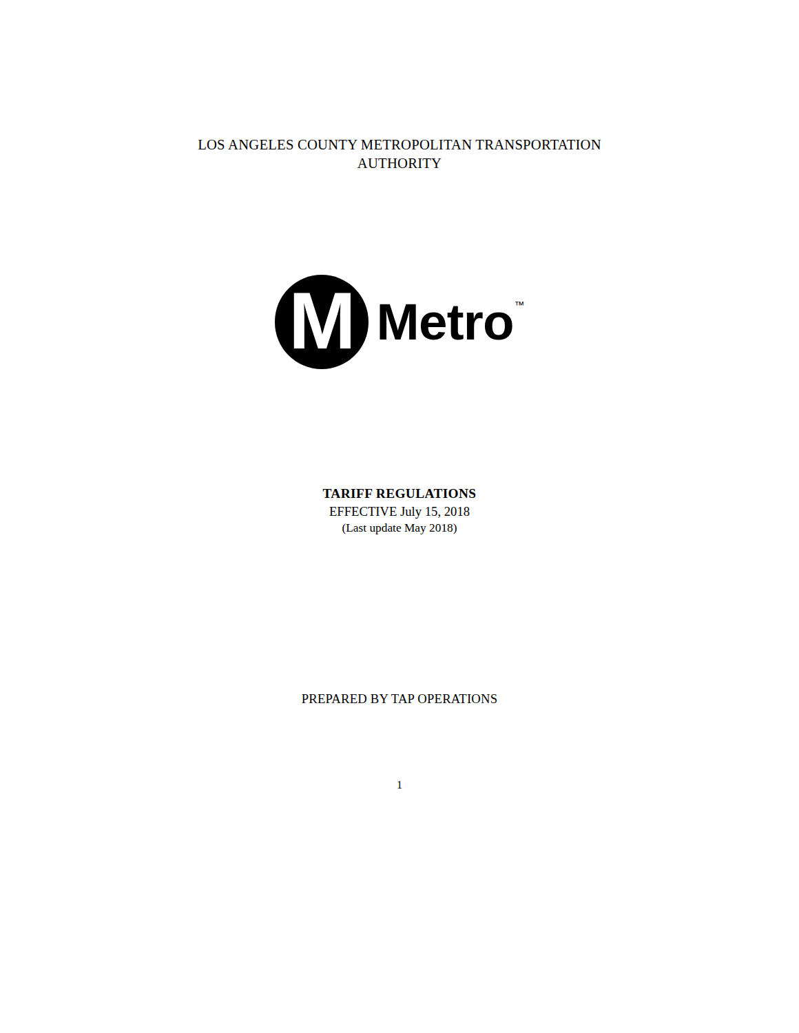LOS ANGELES COUNTY METROPOLITAN TRANSPORTATION AUTHORITY
M Metro™
TARIFF REGULATIONS
EFFECTIVE July 15, 2018
(Last update May 2018)
PREPARED BY TAP OPERATIONS
1